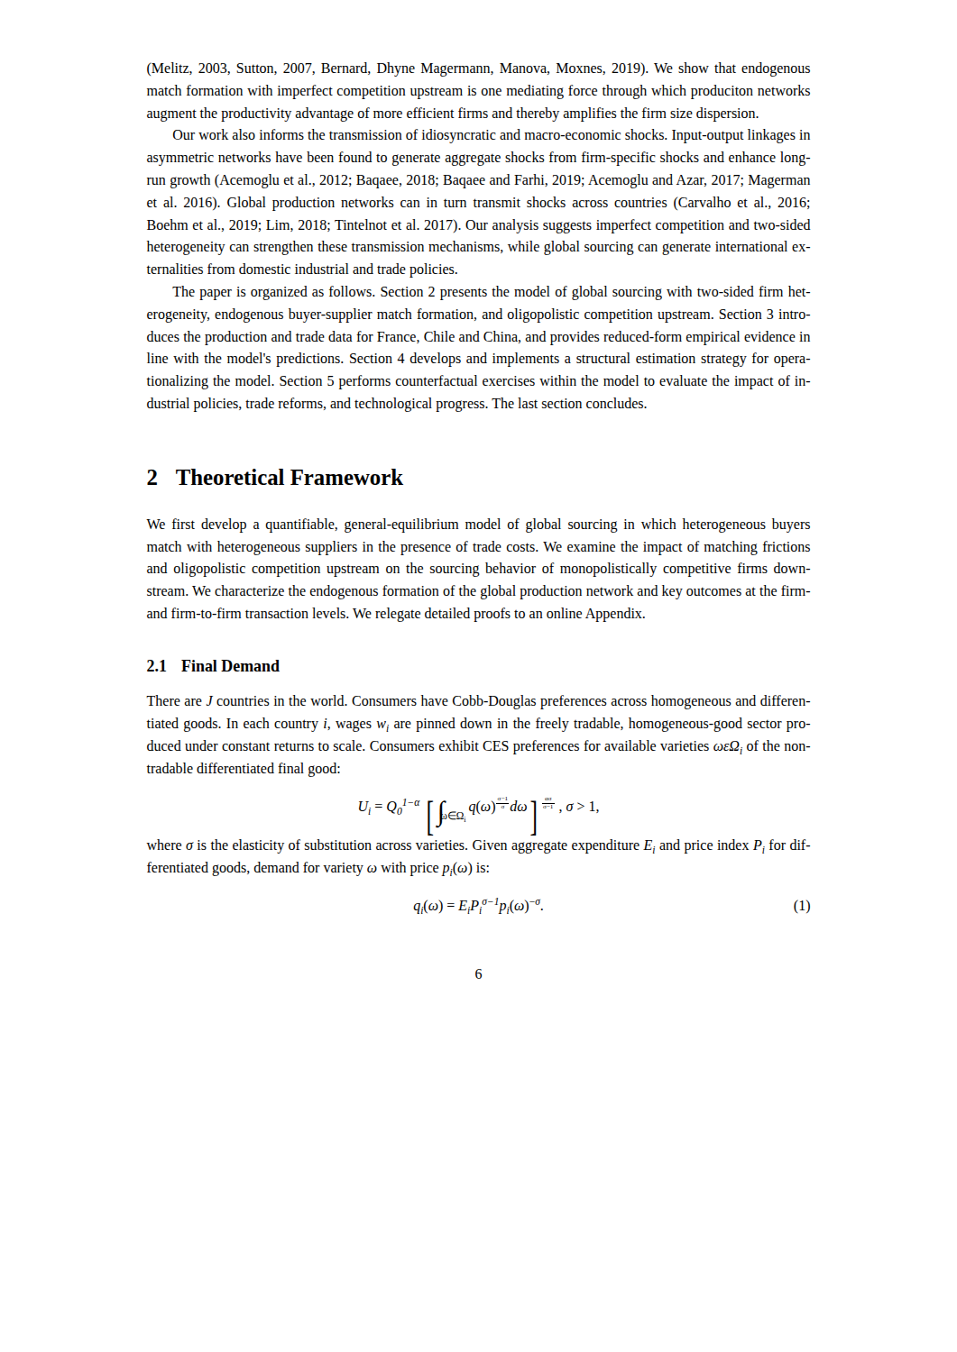(Melitz, 2003, Sutton, 2007, Bernard, Dhyne Magermann, Manova, Moxnes, 2019). We show that endogenous match formation with imperfect competition upstream is one mediating force through which produciton networks augment the productivity advantage of more efficient firms and thereby amplifies the firm size dispersion.
Our work also informs the transmission of idiosyncratic and macro-economic shocks. Input-output linkages in asymmetric networks have been found to generate aggregate shocks from firm-specific shocks and enhance long-run growth (Acemoglu et al., 2012; Baqaee, 2018; Baqaee and Farhi, 2019; Acemoglu and Azar, 2017; Magerman et al. 2016). Global production networks can in turn transmit shocks across countries (Carvalho et al., 2016; Boehm et al., 2019; Lim, 2018; Tintelnot et al. 2017). Our analysis suggests imperfect competition and two-sided heterogeneity can strengthen these transmission mechanisms, while global sourcing can generate international externalities from domestic industrial and trade policies.
The paper is organized as follows. Section 2 presents the model of global sourcing with two-sided firm heterogeneity, endogenous buyer-supplier match formation, and oligopolistic competition upstream. Section 3 introduces the production and trade data for France, Chile and China, and provides reduced-form empirical evidence in line with the model's predictions. Section 4 develops and implements a structural estimation strategy for operationalizing the model. Section 5 performs counterfactual exercises within the model to evaluate the impact of industrial policies, trade reforms, and technological progress. The last section concludes.
2 Theoretical Framework
We first develop a quantifiable, general-equilibrium model of global sourcing in which heterogeneous buyers match with heterogeneous suppliers in the presence of trade costs. We examine the impact of matching frictions and oligopolistic competition upstream on the sourcing behavior of monopolistically competitive firms downstream. We characterize the endogenous formation of the global production network and key outcomes at the firm- and firm-to-firm transaction levels. We relegate detailed proofs to an online Appendix.
2.1 Final Demand
There are J countries in the world. Consumers have Cobb-Douglas preferences across homogeneous and differentiated goods. In each country i, wages wi are pinned down in the freely tradable, homogeneous-good sector produced under constant returns to scale. Consumers exhibit CES preferences for available varieties ωεΩi of the non-tradable differentiated final good:
Ui = Q01−α [∫ω∈Ωi q(ω)σ−1 σdω]ασ σ−1 , σ > 1,
where σ is the elasticity of substitution across varieties. Given aggregate expenditure Ei and price index Pi for differentiated goods, demand for variety ω with price pi(ω) is:
qi(ω) = EiPiσ−1pi(ω)−σ. (1)
6